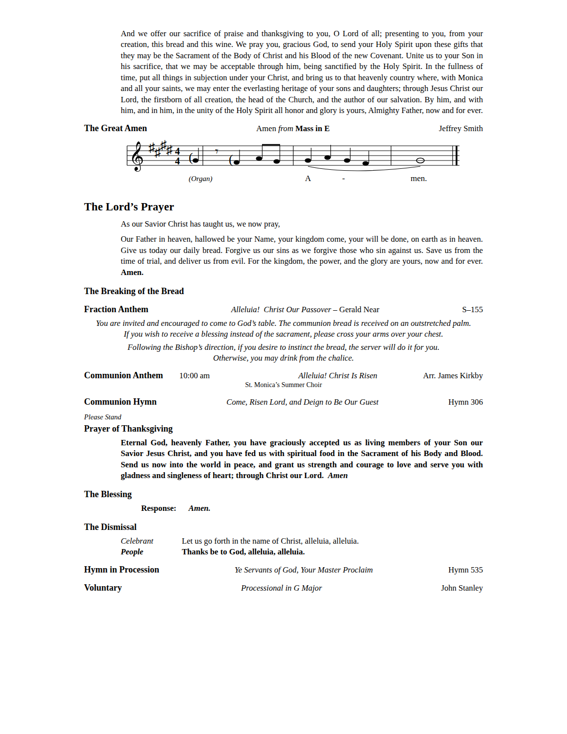And we offer our sacrifice of praise and thanksgiving to you, O Lord of all; presenting to you, from your creation, this bread and this wine. We pray you, gracious God, to send your Holy Spirit upon these gifts that they may be the Sacrament of the Body of Christ and his Blood of the new Covenant. Unite us to your Son in his sacrifice, that we may be acceptable through him, being sanctified by the Holy Spirit. In the fullness of time, put all things in subjection under your Christ, and bring us to that heavenly country where, with Monica and all your saints, we may enter the everlasting heritage of your sons and daughters; through Jesus Christ our Lord, the firstborn of all creation, the head of the Church, and the author of our salvation. By him, and with him, and in him, in the unity of the Holy Spirit all honor and glory is yours, Almighty Father, now and for ever.
The Great Amen Amen from Mass in E Jeffrey Smith
𝄞 ♯ ♯ ♯ ♯ 4 4 ( 𝄾 ( (Organ) A - men.
The Lord’s Prayer
As our Savior Christ has taught us, we now pray,
Our Father in heaven, hallowed be your Name, your kingdom come, your will be done, on earth as in heaven. Give us today our daily bread. Forgive us our sins as we forgive those who sin against us. Save us from the time of trial, and deliver us from evil. For the kingdom, the power, and the glory are yours, now and for ever. Amen.
The Breaking of the Bread
Fraction Anthem Alleluia! Christ Our Passover – Gerald Near S–155
You are invited and encouraged to come to God’s table. The communion bread is received on an outstretched palm.
If you wish to receive a blessing instead of the sacrament, please cross your arms over your chest.
Following the Bishop’s direction, if you desire to instinct the bread, the server will do it for you.
Otherwise, you may drink from the chalice.
Communion Anthem 10:00 am Alleluia! Christ Is Risen Arr. James Kirkby
St. Monica’s Summer Choir
Communion Hymn Come, Risen Lord, and Deign to Be Our Guest Hymn 306
Please Stand
Prayer of Thanksgiving
Eternal God, heavenly Father, you have graciously accepted us as living members of your Son our Savior Jesus Christ, and you have fed us with spiritual food in the Sacrament of his Body and Blood. Send us now into the world in peace, and grant us strength and courage to love and serve you with gladness and singleness of heart; through Christ our Lord. Amen
The Blessing
Response: Amen.
The Dismissal
Celebrant Let us go forth in the name of Christ, alleluia, alleluia.
People Thanks be to God, alleluia, alleluia.
Hymn in Procession Ye Servants of God, Your Master Proclaim Hymn 535
Voluntary Processional in G Major John Stanley